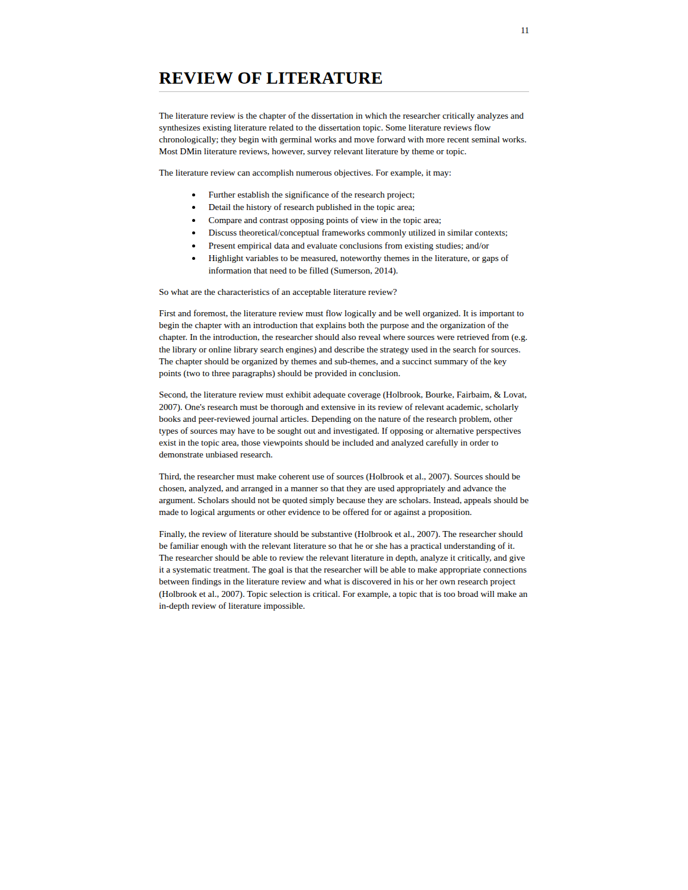11
REVIEW OF LITERATURE
The literature review is the chapter of the dissertation in which the researcher critically analyzes and synthesizes existing literature related to the dissertation topic. Some literature reviews flow chronologically; they begin with germinal works and move forward with more recent seminal works. Most DMin literature reviews, however, survey relevant literature by theme or topic.
The literature review can accomplish numerous objectives. For example, it may:
Further establish the significance of the research project;
Detail the history of research published in the topic area;
Compare and contrast opposing points of view in the topic area;
Discuss theoretical/conceptual frameworks commonly utilized in similar contexts;
Present empirical data and evaluate conclusions from existing studies; and/or
Highlight variables to be measured, noteworthy themes in the literature, or gaps of information that need to be filled (Sumerson, 2014).
So what are the characteristics of an acceptable literature review?
First and foremost, the literature review must flow logically and be well organized. It is important to begin the chapter with an introduction that explains both the purpose and the organization of the chapter. In the introduction, the researcher should also reveal where sources were retrieved from (e.g. the library or online library search engines) and describe the strategy used in the search for sources. The chapter should be organized by themes and sub-themes, and a succinct summary of the key points (two to three paragraphs) should be provided in conclusion.
Second, the literature review must exhibit adequate coverage (Holbrook, Bourke, Fairbaim, & Lovat, 2007). One's research must be thorough and extensive in its review of relevant academic, scholarly books and peer-reviewed journal articles. Depending on the nature of the research problem, other types of sources may have to be sought out and investigated. If opposing or alternative perspectives exist in the topic area, those viewpoints should be included and analyzed carefully in order to demonstrate unbiased research.
Third, the researcher must make coherent use of sources (Holbrook et al., 2007). Sources should be chosen, analyzed, and arranged in a manner so that they are used appropriately and advance the argument. Scholars should not be quoted simply because they are scholars. Instead, appeals should be made to logical arguments or other evidence to be offered for or against a proposition.
Finally, the review of literature should be substantive (Holbrook et al., 2007). The researcher should be familiar enough with the relevant literature so that he or she has a practical understanding of it. The researcher should be able to review the relevant literature in depth, analyze it critically, and give it a systematic treatment. The goal is that the researcher will be able to make appropriate connections between findings in the literature review and what is discovered in his or her own research project (Holbrook et al., 2007). Topic selection is critical. For example, a topic that is too broad will make an in-depth review of literature impossible.